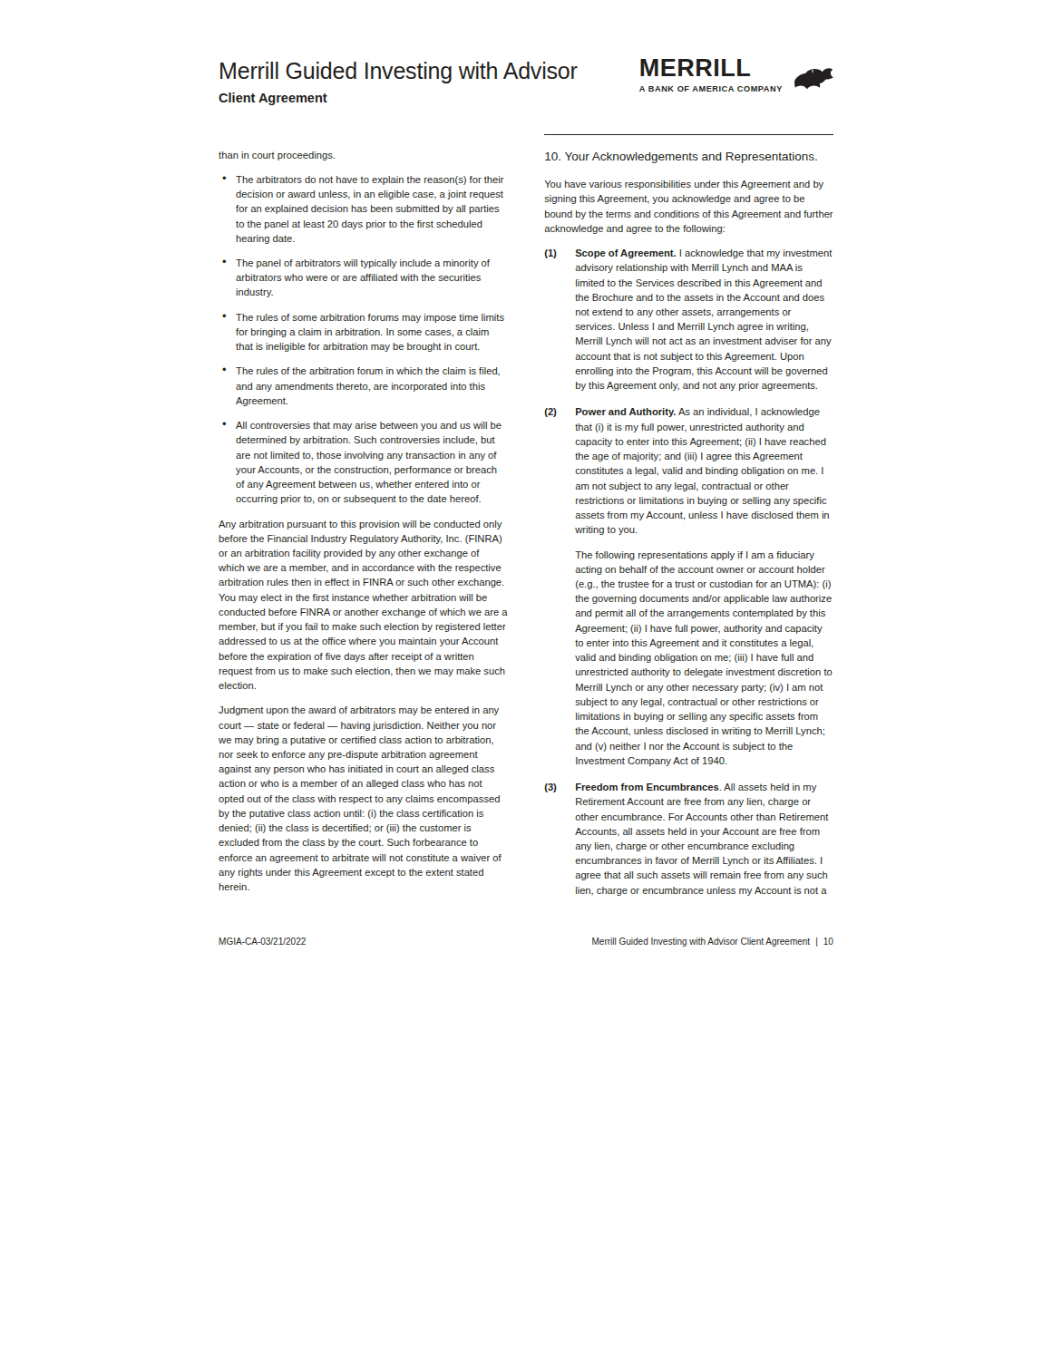Merrill Guided Investing with Advisor
Client Agreement
MERRILL
A BANK OF AMERICA COMPANY
than in court proceedings.
The arbitrators do not have to explain the reason(s) for their decision or award unless, in an eligible case, a joint request for an explained decision has been submitted by all parties to the panel at least 20 days prior to the first scheduled hearing date.
The panel of arbitrators will typically include a minority of arbitrators who were or are affiliated with the securities industry.
The rules of some arbitration forums may impose time limits for bringing a claim in arbitration. In some cases, a claim that is ineligible for arbitration may be brought in court.
The rules of the arbitration forum in which the claim is filed, and any amendments thereto, are incorporated into this Agreement.
All controversies that may arise between you and us will be determined by arbitration. Such controversies include, but are not limited to, those involving any transaction in any of your Accounts, or the construction, performance or breach of any Agreement between us, whether entered into or occurring prior to, on or subsequent to the date hereof.
Any arbitration pursuant to this provision will be conducted only before the Financial Industry Regulatory Authority, Inc. (FINRA) or an arbitration facility provided by any other exchange of which we are a member, and in accordance with the respective arbitration rules then in effect in FINRA or such other exchange. You may elect in the first instance whether arbitration will be conducted before FINRA or another exchange of which we are a member, but if you fail to make such election by registered letter addressed to us at the office where you maintain your Account before the expiration of five days after receipt of a written request from us to make such election, then we may make such election.
Judgment upon the award of arbitrators may be entered in any court — state or federal — having jurisdiction. Neither you nor we may bring a putative or certified class action to arbitration, nor seek to enforce any pre-dispute arbitration agreement against any person who has initiated in court an alleged class action or who is a member of an alleged class who has not opted out of the class with respect to any claims encompassed by the putative class action until: (i) the class certification is denied; (ii) the class is decertified; or (iii) the customer is excluded from the class by the court. Such forbearance to enforce an agreement to arbitrate will not constitute a waiver of any rights under this Agreement except to the extent stated herein.
10. Your Acknowledgements and Representations.
You have various responsibilities under this Agreement and by signing this Agreement, you acknowledge and agree to be bound by the terms and conditions of this Agreement and further acknowledge and agree to the following:
(1)
Scope of Agreement. I acknowledge that my investment advisory relationship with Merrill Lynch and MAA is limited to the Services described in this Agreement and the Brochure and to the assets in the Account and does not extend to any other assets, arrangements or services. Unless I and Merrill Lynch agree in writing, Merrill Lynch will not act as an investment adviser for any account that is not subject to this Agreement. Upon enrolling into the Program, this Account will be governed by this Agreement only, and not any prior agreements.
(2)
Power and Authority. As an individual, I acknowledge that (i) it is my full power, unrestricted authority and capacity to enter into this Agreement; (ii) I have reached the age of majority; and (iii) I agree this Agreement constitutes a legal, valid and binding obligation on me. I am not subject to any legal, contractual or other restrictions or limitations in buying or selling any specific assets from my Account, unless I have disclosed them in writing to you.
The following representations apply if I am a fiduciary acting on behalf of the account owner or account holder (e.g., the trustee for a trust or custodian for an UTMA): (i) the governing documents and/or applicable law authorize and permit all of the arrangements contemplated by this Agreement; (ii) I have full power, authority and capacity to enter into this Agreement and it constitutes a legal, valid and binding obligation on me; (iii) I have full and unrestricted authority to delegate investment discretion to Merrill Lynch or any other necessary party; (iv) I am not subject to any legal, contractual or other restrictions or limitations in buying or selling any specific assets from the Account, unless disclosed in writing to Merrill Lynch; and (v) neither I nor the Account is subject to the Investment Company Act of 1940.
(3)
Freedom from Encumbrances. All assets held in my Retirement Account are free from any lien, charge or other encumbrance. For Accounts other than Retirement Accounts, all assets held in your Account are free from any lien, charge or other encumbrance excluding encumbrances in favor of Merrill Lynch or its Affiliates. I agree that all such assets will remain free from any such lien, charge or encumbrance unless my Account is not a
MGIA-CA-03/21/2022
Merrill Guided Investing with Advisor Client Agreement|10